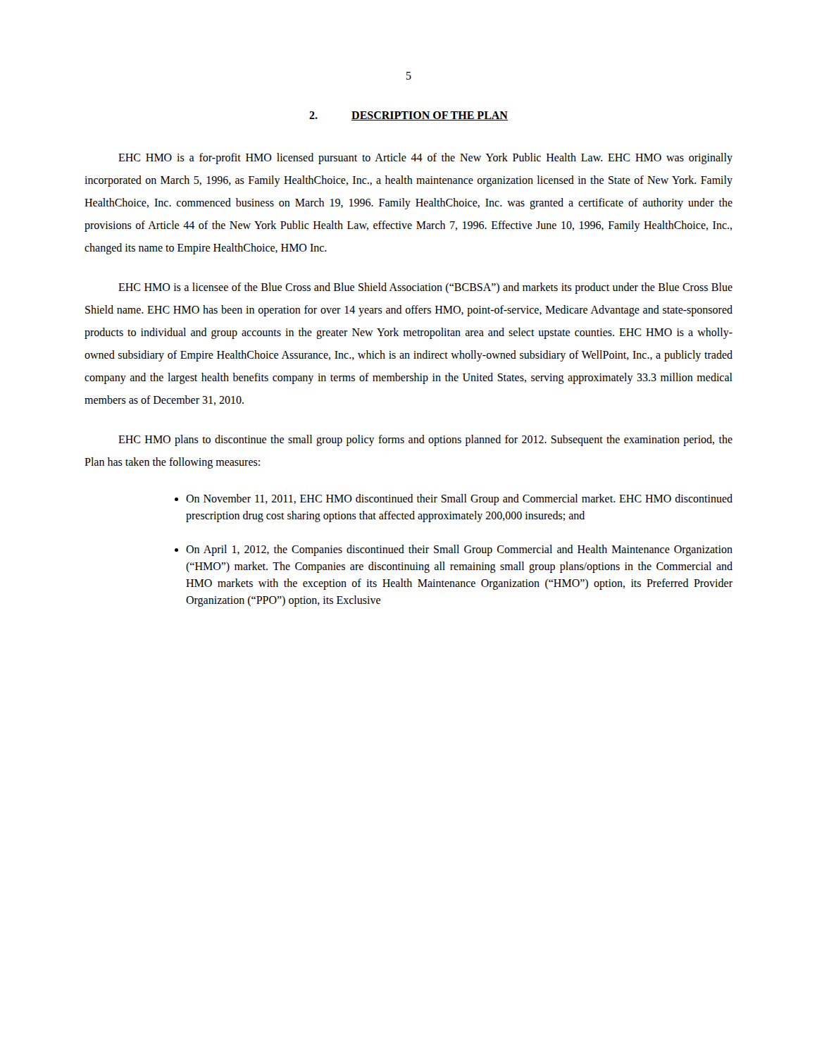5
2. DESCRIPTION OF THE PLAN
EHC HMO is a for-profit HMO licensed pursuant to Article 44 of the New York Public Health Law. EHC HMO was originally incorporated on March 5, 1996, as Family HealthChoice, Inc., a health maintenance organization licensed in the State of New York. Family HealthChoice, Inc. commenced business on March 19, 1996. Family HealthChoice, Inc. was granted a certificate of authority under the provisions of Article 44 of the New York Public Health Law, effective March 7, 1996. Effective June 10, 1996, Family HealthChoice, Inc., changed its name to Empire HealthChoice, HMO Inc.
EHC HMO is a licensee of the Blue Cross and Blue Shield Association (“BCBSA”) and markets its product under the Blue Cross Blue Shield name. EHC HMO has been in operation for over 14 years and offers HMO, point-of-service, Medicare Advantage and state-sponsored products to individual and group accounts in the greater New York metropolitan area and select upstate counties. EHC HMO is a wholly-owned subsidiary of Empire HealthChoice Assurance, Inc., which is an indirect wholly-owned subsidiary of WellPoint, Inc., a publicly traded company and the largest health benefits company in terms of membership in the United States, serving approximately 33.3 million medical members as of December 31, 2010.
EHC HMO plans to discontinue the small group policy forms and options planned for 2012. Subsequent the examination period, the Plan has taken the following measures:
On November 11, 2011, EHC HMO discontinued their Small Group and Commercial market. EHC HMO discontinued prescription drug cost sharing options that affected approximately 200,000 insureds; and
On April 1, 2012, the Companies discontinued their Small Group Commercial and Health Maintenance Organization (“HMO”) market. The Companies are discontinuing all remaining small group plans/options in the Commercial and HMO markets with the exception of its Health Maintenance Organization (“HMO”) option, its Preferred Provider Organization (“PPO”) option, its Exclusive